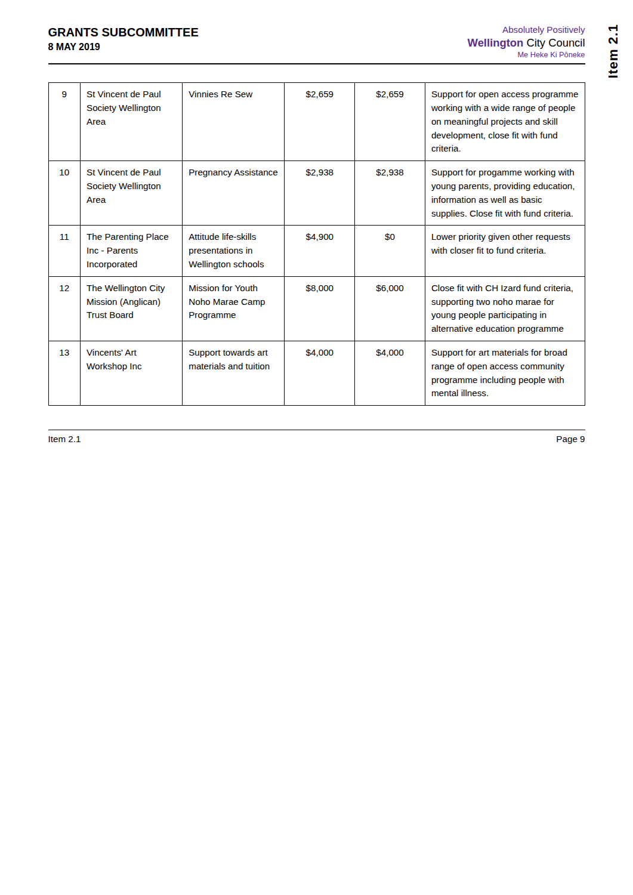Item 2.1
GRANTS SUBCOMMITTEE
8 MAY 2019
Absolutely Positively
Wellington City Council
Me Heke Ki Pōneke
| 9 | St Vincent de Paul Society Wellington Area | Vinnies Re Sew | $2,659 | $2,659 | Support for open access programme working with a wide range of people on meaningful projects and skill development, close fit with fund criteria. |
| 10 | St Vincent de Paul Society Wellington Area | Pregnancy Assistance | $2,938 | $2,938 | Support for progamme working with young parents, providing education, information as well as basic supplies. Close fit with fund criteria. |
| 11 | The Parenting Place Inc - Parents Incorporated | Attitude life-skills presentations in Wellington schools | $4,900 | $0 | Lower priority given other requests with closer fit to fund criteria. |
| 12 | The Wellington City Mission (Anglican) Trust Board | Mission for Youth Noho Marae Camp Programme | $8,000 | $6,000 | Close fit with CH Izard fund criteria, supporting two noho marae for young people participating in alternative education programme |
| 13 | Vincents' Art Workshop Inc | Support towards art materials and tuition | $4,000 | $4,000 | Support for art materials for broad range of open access community programme including people with mental illness. |
Item 2.1
Page 9